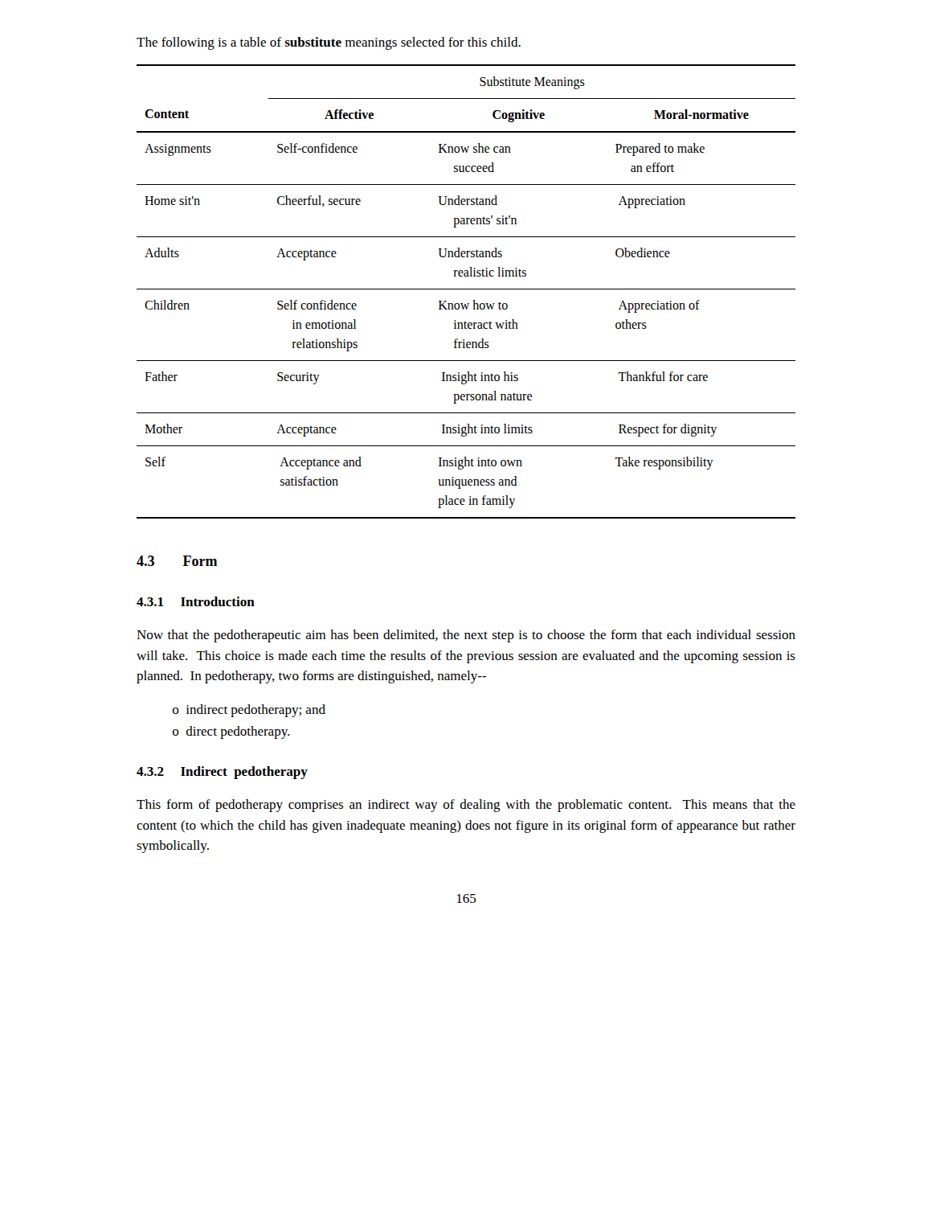The following is a table of substitute meanings selected for this child.
| | Substitute Meanings |
| --- | --- |
| Content | Affective | Cognitive | Moral-normative |
| Assignments | Self-confidence | Know she can succeed | Prepared to make an effort |
| Home sit'n | Cheerful, secure | Understand parents' sit'n | Appreciation |
| Adults | Acceptance | Understands realistic limits | Obedience |
| Children | Self confidence in emotional relationships | Know how to interact with friends | Appreciation of others |
| Father | Security | Insight into his personal nature | Thankful for care |
| Mother | Acceptance | Insight into limits | Respect for dignity |
| Self | Acceptance and satisfaction | Insight into own uniqueness and place in family | Take responsibility |
4.3 Form
4.3.1 Introduction
Now that the pedotherapeutic aim has been delimited, the next step is to choose the form that each individual session will take. This choice is made each time the results of the previous session are evaluated and the upcoming session is planned. In pedotherapy, two forms are distinguished, namely--
indirect pedotherapy; and
direct pedotherapy.
4.3.2 Indirect pedotherapy
This form of pedotherapy comprises an indirect way of dealing with the problematic content. This means that the content (to which the child has given inadequate meaning) does not figure in its original form of appearance but rather symbolically.
165